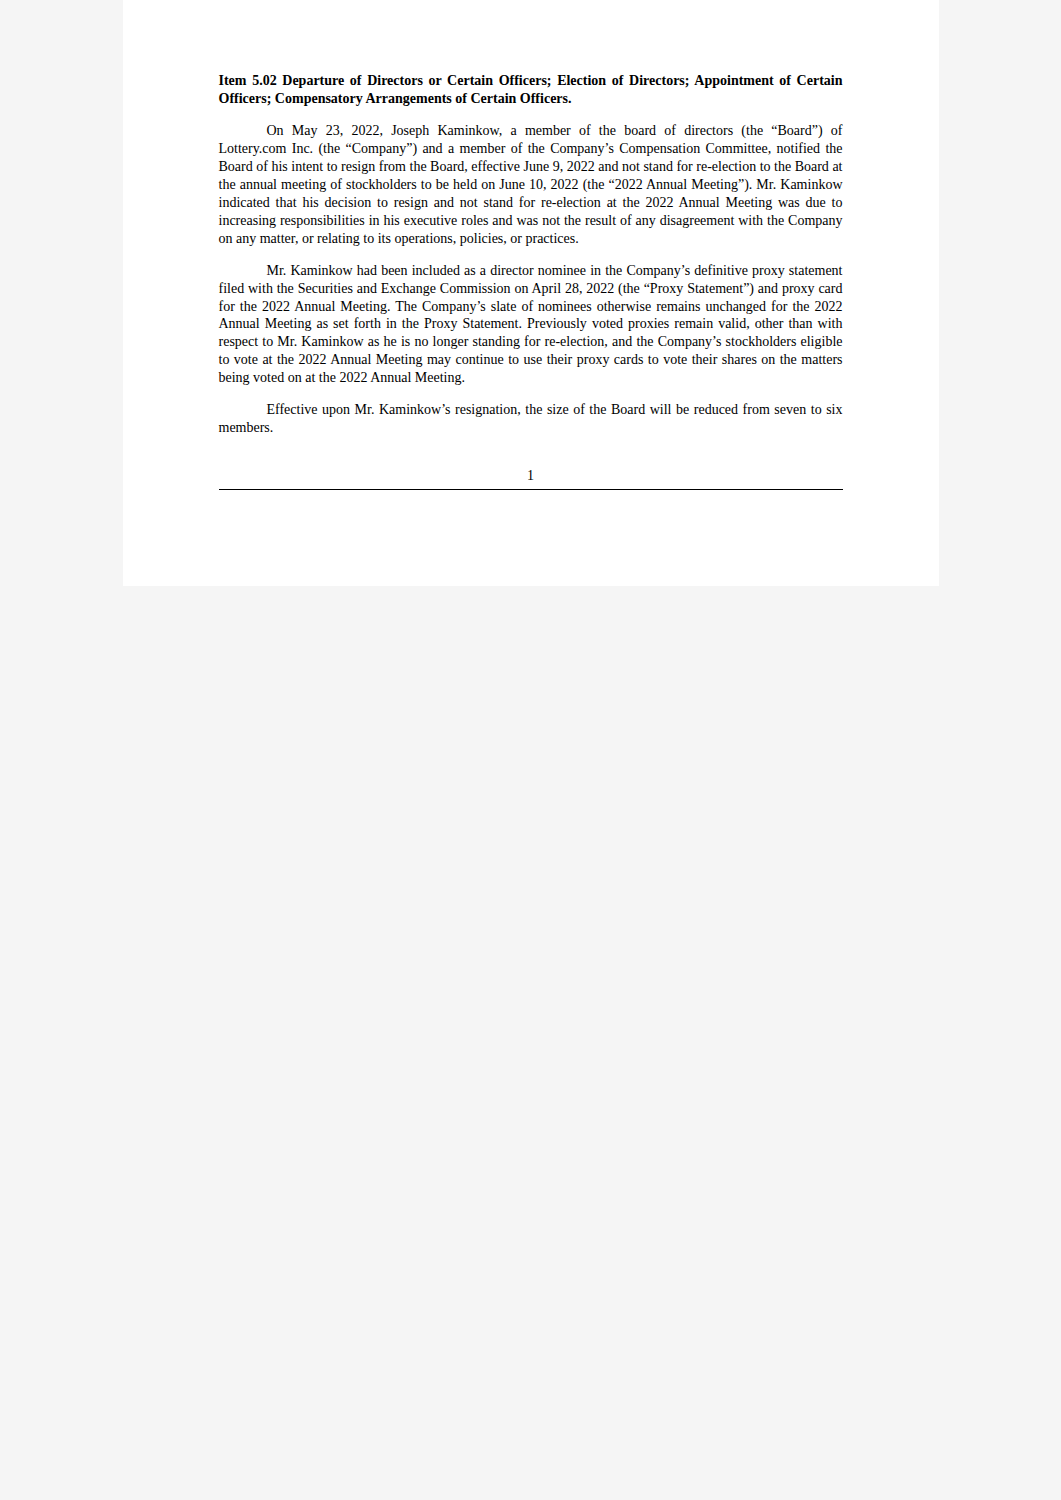Item 5.02 Departure of Directors or Certain Officers; Election of Directors; Appointment of Certain Officers; Compensatory Arrangements of Certain Officers.
On May 23, 2022, Joseph Kaminkow, a member of the board of directors (the “Board”) of Lottery.com Inc. (the “Company”) and a member of the Company’s Compensation Committee, notified the Board of his intent to resign from the Board, effective June 9, 2022 and not stand for re-election to the Board at the annual meeting of stockholders to be held on June 10, 2022 (the “2022 Annual Meeting”). Mr. Kaminkow indicated that his decision to resign and not stand for re-election at the 2022 Annual Meeting was due to increasing responsibilities in his executive roles and was not the result of any disagreement with the Company on any matter, or relating to its operations, policies, or practices.
Mr. Kaminkow had been included as a director nominee in the Company’s definitive proxy statement filed with the Securities and Exchange Commission on April 28, 2022 (the “Proxy Statement”) and proxy card for the 2022 Annual Meeting. The Company’s slate of nominees otherwise remains unchanged for the 2022 Annual Meeting as set forth in the Proxy Statement. Previously voted proxies remain valid, other than with respect to Mr. Kaminkow as he is no longer standing for re-election, and the Company’s stockholders eligible to vote at the 2022 Annual Meeting may continue to use their proxy cards to vote their shares on the matters being voted on at the 2022 Annual Meeting.
Effective upon Mr. Kaminkow’s resignation, the size of the Board will be reduced from seven to six members.
1